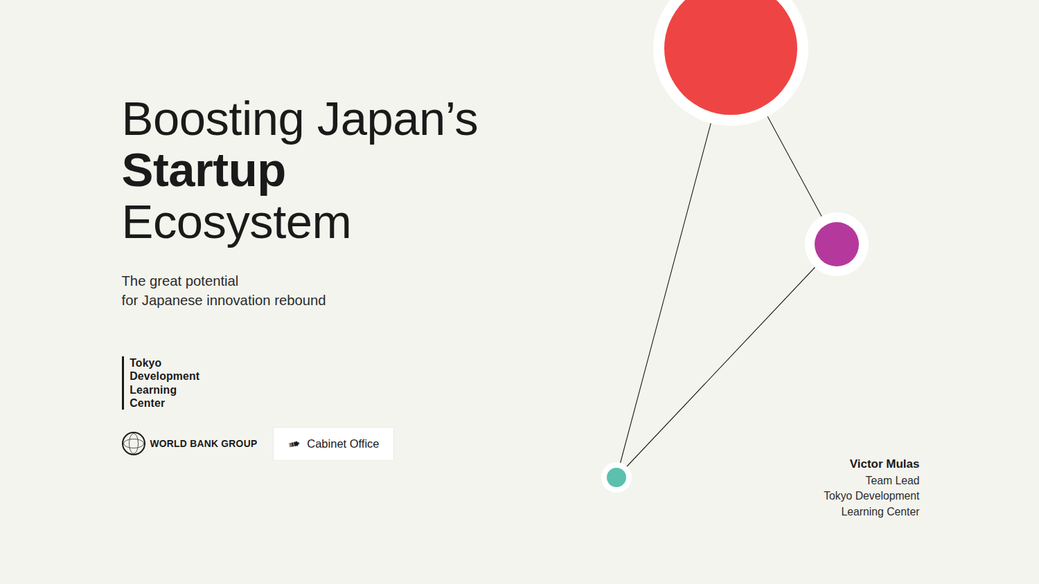Boosting Japan’s Startup Ecosystem
The great potential
for Japanese innovation rebound
Tokyo
Development
Learning
Center
WORLD BANK GROUP
➠ Cabinet Office
Victor Mulas
Team Lead
Tokyo Development
Learning Center